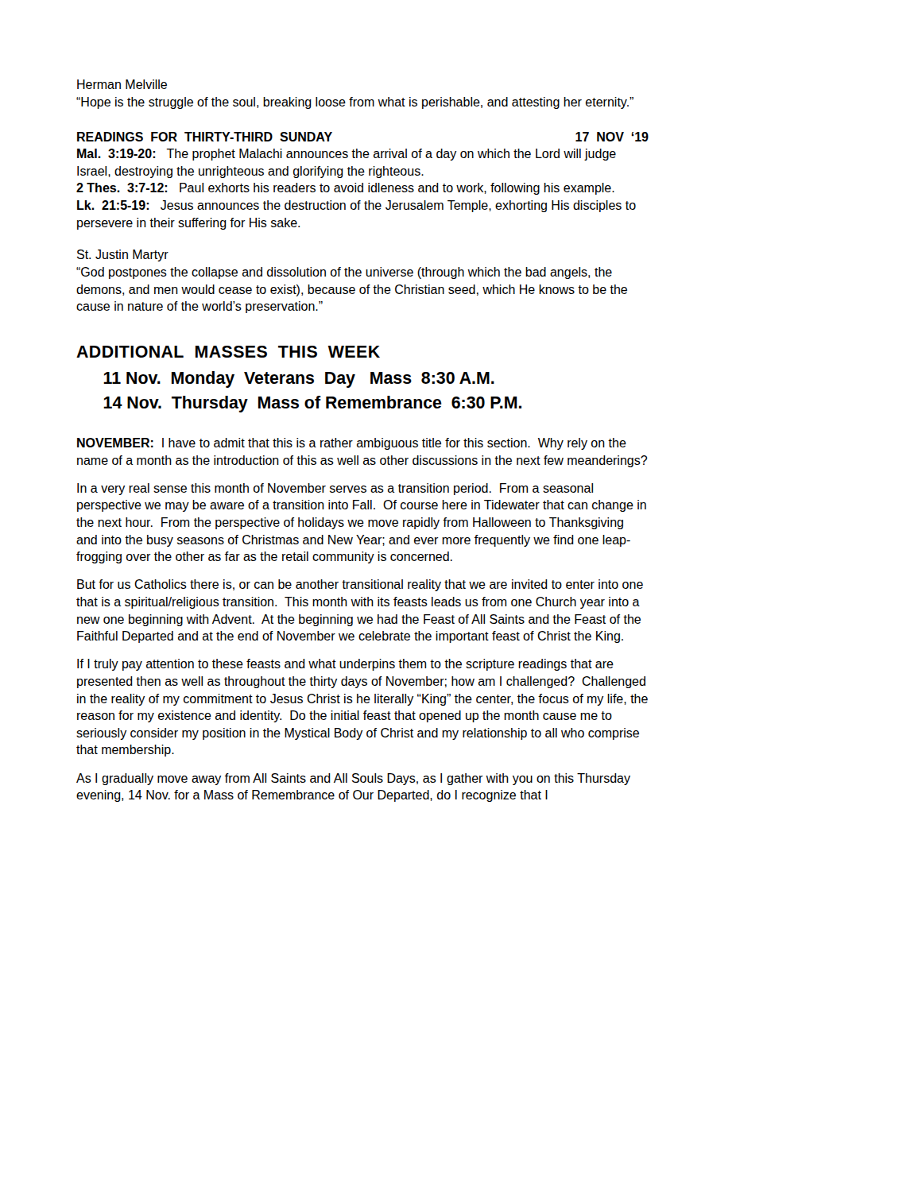Herman Melville
“Hope is the struggle of the soul, breaking loose from what is perishable, and attesting her eternity.”
READINGS FOR THIRTY-THIRD SUNDAY 17 NOV ‘19
Mal. 3:19-20: The prophet Malachi announces the arrival of a day on which the Lord will judge Israel, destroying the unrighteous and glorifying the righteous.
2 Thes. 3:7-12: Paul exhorts his readers to avoid idleness and to work, following his example.
Lk. 21:5-19: Jesus announces the destruction of the Jerusalem Temple, exhorting His disciples to persevere in their suffering for His sake.
St. Justin Martyr
“God postpones the collapse and dissolution of the universe (through which the bad angels, the demons, and men would cease to exist), because of the Christian seed, which He knows to be the cause in nature of the world’s preservation.”
ADDITIONAL MASSES THIS WEEK
11 Nov. Monday Veterans Day Mass 8:30 A.M.
14 Nov. Thursday Mass of Remembrance 6:30 P.M.
NOVEMBER: I have to admit that this is a rather ambiguous title for this section. Why rely on the name of a month as the introduction of this as well as other discussions in the next few meanderings?
In a very real sense this month of November serves as a transition period. From a seasonal perspective we may be aware of a transition into Fall. Of course here in Tidewater that can change in the next hour. From the perspective of holidays we move rapidly from Halloween to Thanksgiving and into the busy seasons of Christmas and New Year; and ever more frequently we find one leap-frogging over the other as far as the retail community is concerned.
But for us Catholics there is, or can be another transitional reality that we are invited to enter into one that is a spiritual/religious transition. This month with its feasts leads us from one Church year into a new one beginning with Advent. At the beginning we had the Feast of All Saints and the Feast of the Faithful Departed and at the end of November we celebrate the important feast of Christ the King.
If I truly pay attention to these feasts and what underpins them to the scripture readings that are presented then as well as throughout the thirty days of November; how am I challenged? Challenged in the reality of my commitment to Jesus Christ is he literally “King” the center, the focus of my life, the reason for my existence and identity. Do the initial feast that opened up the month cause me to seriously consider my position in the Mystical Body of Christ and my relationship to all who comprise that membership.
As I gradually move away from All Saints and All Souls Days, as I gather with you on this Thursday evening, 14 Nov. for a Mass of Remembrance of Our Departed, do I recognize that I